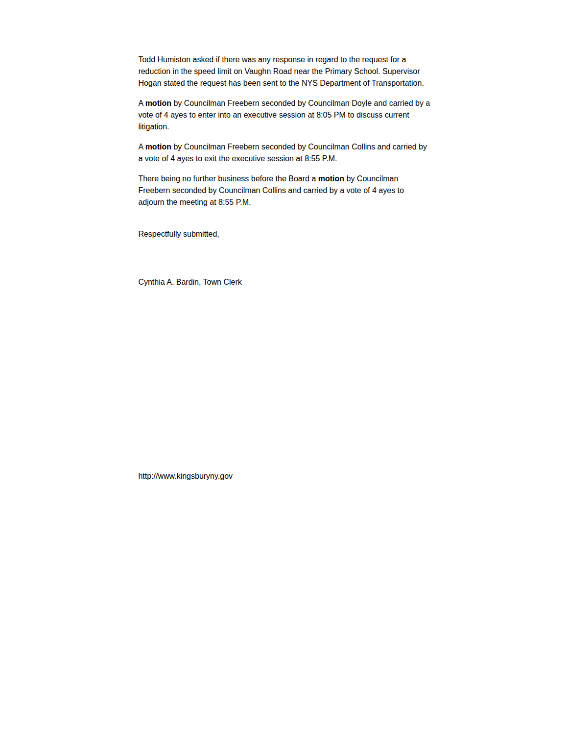Todd Humiston asked if there was any response in regard to the request for a reduction in the speed limit on Vaughn Road near the Primary School. Supervisor Hogan stated the request has been sent to the NYS Department of Transportation.
A motion by Councilman Freebern seconded by Councilman Doyle and carried by a vote of 4 ayes to enter into an executive session at 8:05 PM to discuss current litigation.
A motion by Councilman Freebern seconded by Councilman Collins and carried by a vote of 4 ayes to exit the executive session at 8:55 P.M.
There being no further business before the Board a motion by Councilman Freebern seconded by Councilman Collins and carried by a vote of 4 ayes to adjourn the meeting at 8:55 P.M.
Respectfully submitted,
Cynthia A. Bardin, Town Clerk
http://www.kingsburyny.gov